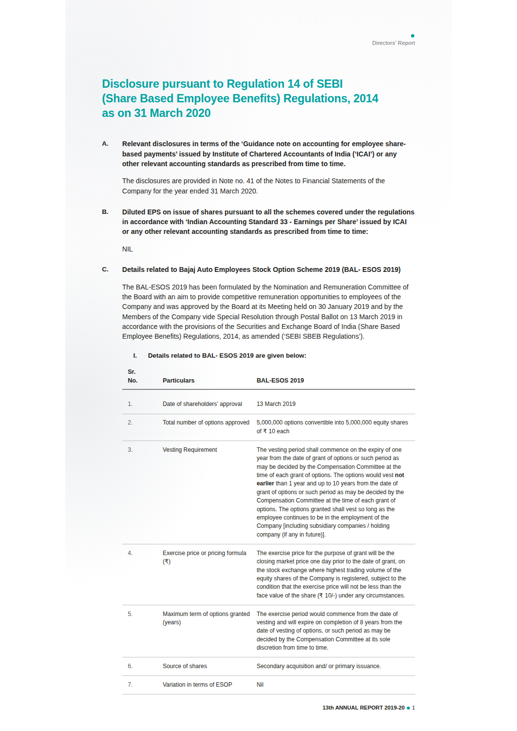● Directors’ Report
Disclosure pursuant to Regulation 14 of SEBI
(Share Based Employee Benefits) Regulations, 2014
as on 31 March 2020
A.
Relevant disclosures in terms of the ‘Guidance note on accounting for employee share- based payments’ issued by Institute of Chartered Accountants of India (‘ICAI’) or any other relevant accounting standards as prescribed from time to time.
The disclosures are provided in Note no. 41 of the Notes to Financial Statements of the Company for the year ended 31 March 2020.
B.
Diluted EPS on issue of shares pursuant to all the schemes covered under the regulations in accordance with ‘Indian Accounting Standard 33 - Earnings per Share’ issued by ICAI or any other relevant accounting standards as prescribed from time to time:
NIL
C.
Details related to Bajaj Auto Employees Stock Option Scheme 2019 (BAL- ESOS 2019)
The BAL-ESOS 2019 has been formulated by the Nomination and Remuneration Committee of the Board with an aim to provide competitive remuneration opportunities to employees of the Company and was approved by the Board at its Meeting held on 30 January 2019 and by the Members of the Company vide Special Resolution through Postal Ballot on 13 March 2019 in accordance with the provisions of the Securities and Exchange Board of India (Share Based Employee Benefits) Regulations, 2014, as amended (‘SEBI SBEB Regulations’).
I. Details related to BAL- ESOS 2019 are given below:
| Sr. No. | Particulars | BAL-ESOS 2019 |
| --- | --- | --- |
| 1. | Date of shareholders’ approval | 13 March 2019 |
| 2. | Total number of options approved | 5,000,000 options convertible into 5,000,000 equity shares of ₹ 10 each |
| 3. | Vesting Requirement | The vesting period shall commence on the expiry of one year from the date of grant of options or such period as may be decided by the Compensation Committee at the time of each grant of options. The options would vest not earlier than 1 year and up to 10 years from the date of grant of options or such period as may be decided by the Compensation Committee at the time of each grant of options. The options granted shall vest so long as the employee continues to be in the employment of the Company [including subsidiary companies / holding company (if any in future)]. |
| 4. | Exercise price or pricing formula ( ₹ ) | The exercise price for the purpose of grant will be the closing market price one day prior to the date of grant, on the stock exchange where highest trading volume of the equity shares of the Company is registered, subject to the condition that the exercise price will not be less than the face value of the share ( ₹ 10/-) under any circumstances. |
| 5. | Maximum term of options granted (years) | The exercise period would commence from the date of vesting and will expire on completion of 8 years from the date of vesting of options, or such period as may be decided by the Compensation Committee at its sole discretion from time to time. |
| 6. | Source of shares | Secondary acquisition and/ or primary issuance. |
| 7. | Variation in terms of ESOP | Nil |
13th ANNUAL REPORT 2019-20●1